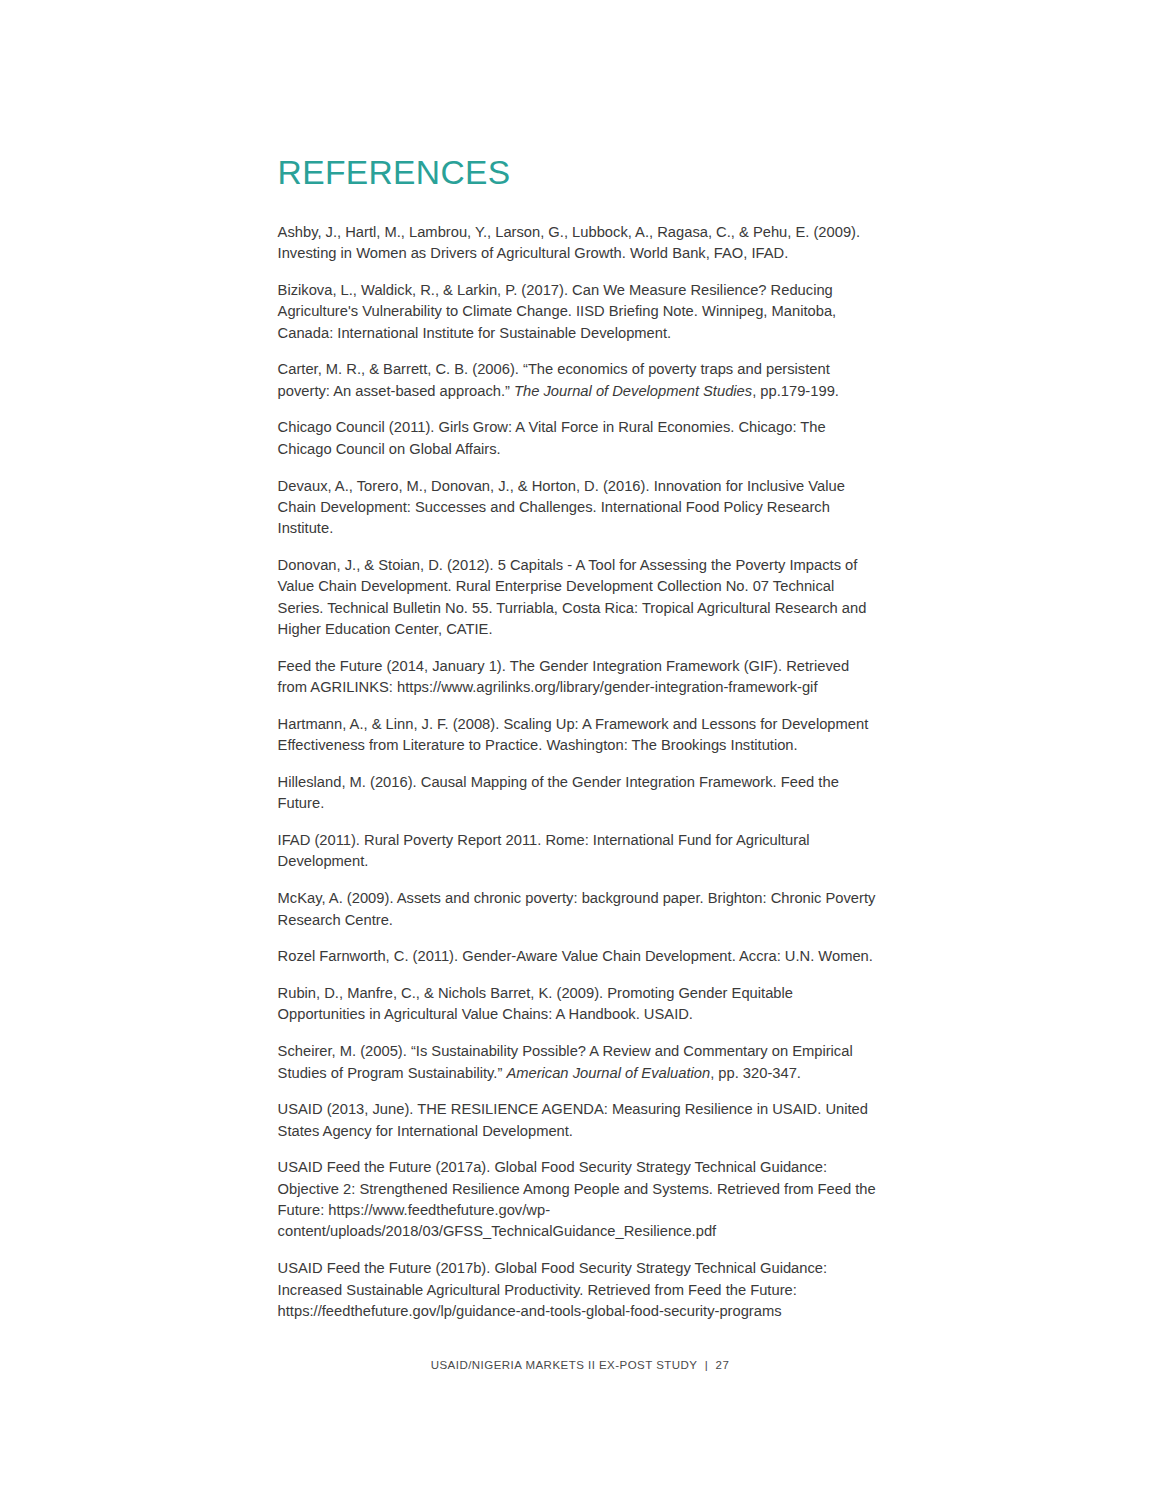REFERENCES
Ashby, J., Hartl, M., Lambrou, Y., Larson, G., Lubbock, A., Ragasa, C., & Pehu, E. (2009). Investing in Women as Drivers of Agricultural Growth. World Bank, FAO, IFAD.
Bizikova, L., Waldick, R., & Larkin, P. (2017). Can We Measure Resilience? Reducing Agriculture's Vulnerability to Climate Change. IISD Briefing Note. Winnipeg, Manitoba, Canada: International Institute for Sustainable Development.
Carter, M. R., & Barrett, C. B. (2006). “The economics of poverty traps and persistent poverty: An asset-based approach.” The Journal of Development Studies, pp.179-199.
Chicago Council (2011). Girls Grow: A Vital Force in Rural Economies. Chicago: The Chicago Council on Global Affairs.
Devaux, A., Torero, M., Donovan, J., & Horton, D. (2016). Innovation for Inclusive Value Chain Development: Successes and Challenges. International Food Policy Research Institute.
Donovan, J., & Stoian, D. (2012). 5 Capitals - A Tool for Assessing the Poverty Impacts of Value Chain Development. Rural Enterprise Development Collection No. 07 Technical Series. Technical Bulletin No. 55. Turriabla, Costa Rica: Tropical Agricultural Research and Higher Education Center, CATIE.
Feed the Future (2014, January 1). The Gender Integration Framework (GIF). Retrieved from AGRILINKS: https://www.agrilinks.org/library/gender-integration-framework-gif
Hartmann, A., & Linn, J. F. (2008). Scaling Up: A Framework and Lessons for Development Effectiveness from Literature to Practice. Washington: The Brookings Institution.
Hillesland, M. (2016). Causal Mapping of the Gender Integration Framework. Feed the Future.
IFAD (2011). Rural Poverty Report 2011. Rome: International Fund for Agricultural Development.
McKay, A. (2009). Assets and chronic poverty: background paper. Brighton: Chronic Poverty Research Centre.
Rozel Farnworth, C. (2011). Gender-Aware Value Chain Development. Accra: U.N. Women.
Rubin, D., Manfre, C., & Nichols Barret, K. (2009). Promoting Gender Equitable Opportunities in Agricultural Value Chains: A Handbook. USAID.
Scheirer, M. (2005). “Is Sustainability Possible? A Review and Commentary on Empirical Studies of Program Sustainability.” American Journal of Evaluation, pp. 320-347.
USAID (2013, June). THE RESILIENCE AGENDA: Measuring Resilience in USAID. United States Agency for International Development.
USAID Feed the Future (2017a). Global Food Security Strategy Technical Guidance: Objective 2: Strengthened Resilience Among People and Systems. Retrieved from Feed the Future: https://www.feedthefuture.gov/wp-content/uploads/2018/03/GFSS_TechnicalGuidance_Resilience.pdf
USAID Feed the Future (2017b). Global Food Security Strategy Technical Guidance: Increased Sustainable Agricultural Productivity. Retrieved from Feed the Future: https://feedthefuture.gov/lp/guidance-and-tools-global-food-security-programs
USAID/NIGERIA MARKETS II EX-POST STUDY | 27